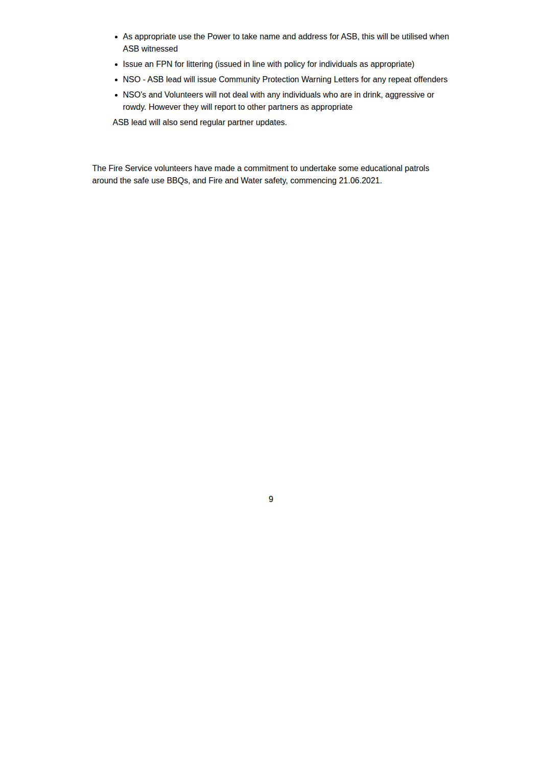As appropriate use the Power to take name and address for ASB, this will be utilised when ASB witnessed
Issue an FPN for littering (issued in line with policy for individuals as appropriate)
NSO - ASB lead will issue Community Protection Warning Letters for any repeat offenders
NSO's and Volunteers will not deal with any individuals who are in drink, aggressive or rowdy. However they will report to other partners as appropriate
ASB lead will also send regular partner updates.
The Fire Service volunteers have made a commitment to undertake some educational patrols around the safe use BBQs, and Fire and Water safety, commencing 21.06.2021.
9